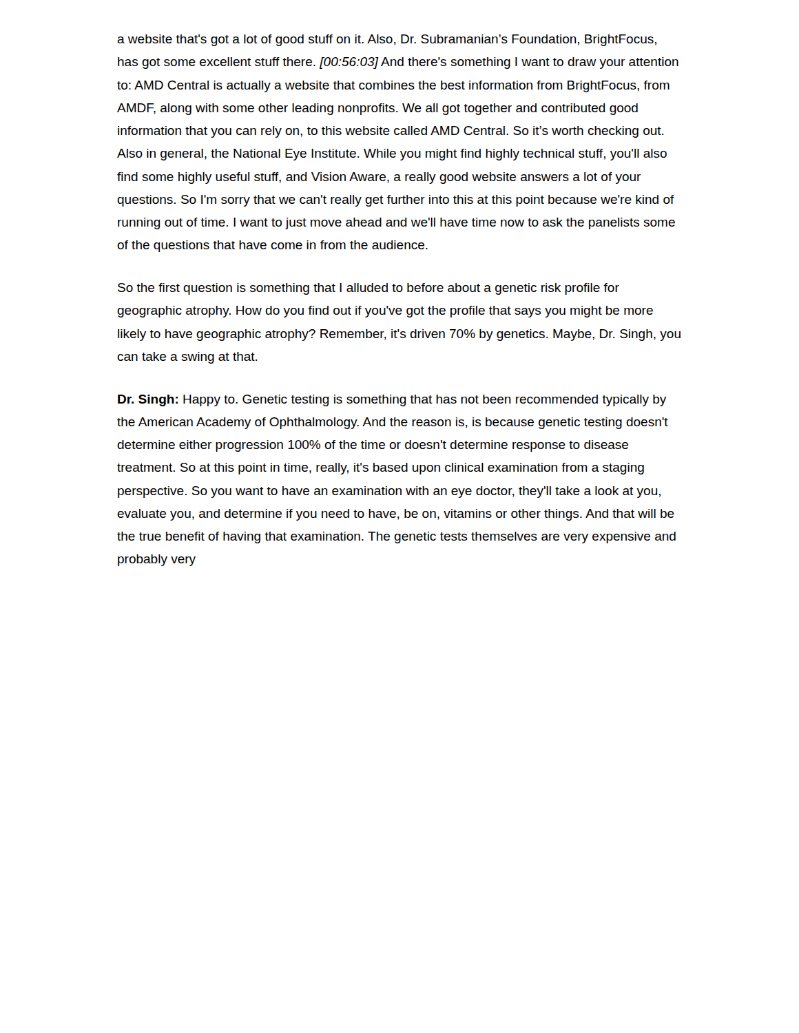a website that's got a lot of good stuff on it. Also, Dr. Subramanian’s Foundation, BrightFocus, has got some excellent stuff there. [00:56:03] And there's something I want to draw your attention to: AMD Central is actually a website that combines the best information from BrightFocus, from AMDF, along with some other leading nonprofits. We all got together and contributed good information that you can rely on, to this website called AMD Central. So it’s worth checking out. Also in general, the National Eye Institute. While you might find highly technical stuff, you'll also find some highly useful stuff, and Vision Aware, a really good website answers a lot of your questions. So I'm sorry that we can't really get further into this at this point because we're kind of running out of time. I want to just move ahead and we'll have time now to ask the panelists some of the questions that have come in from the audience.
So the first question is something that I alluded to before about a genetic risk profile for geographic atrophy. How do you find out if you've got the profile that says you might be more likely to have geographic atrophy? Remember, it's driven 70% by genetics. Maybe, Dr. Singh, you can take a swing at that.
Dr. Singh: Happy to. Genetic testing is something that has not been recommended typically by the American Academy of Ophthalmology. And the reason is, is because genetic testing doesn't determine either progression 100% of the time or doesn't determine response to disease treatment. So at this point in time, really, it's based upon clinical examination from a staging perspective. So you want to have an examination with an eye doctor, they'll take a look at you, evaluate you, and determine if you need to have, be on, vitamins or other things. And that will be the true benefit of having that examination. The genetic tests themselves are very expensive and probably very